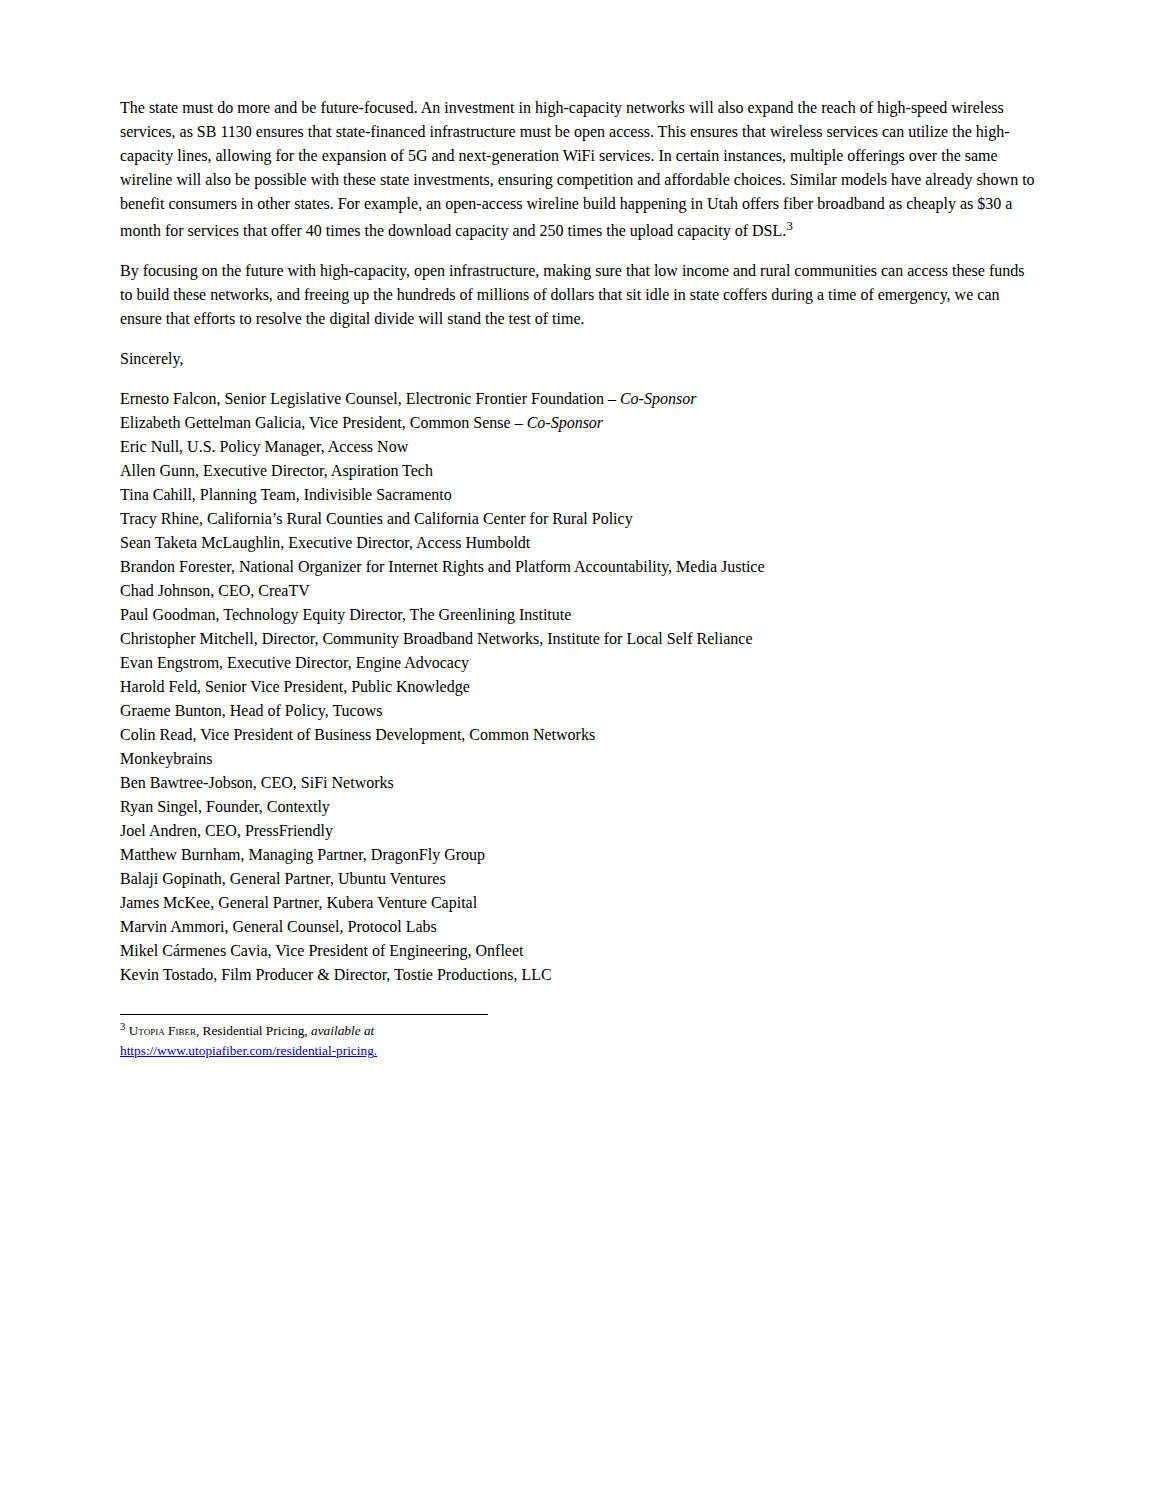The state must do more and be future-focused. An investment in high-capacity networks will also expand the reach of high-speed wireless services, as SB 1130 ensures that state-financed infrastructure must be open access. This ensures that wireless services can utilize the high-capacity lines, allowing for the expansion of 5G and next-generation WiFi services. In certain instances, multiple offerings over the same wireline will also be possible with these state investments, ensuring competition and affordable choices. Similar models have already shown to benefit consumers in other states. For example, an open-access wireline build happening in Utah offers fiber broadband as cheaply as $30 a month for services that offer 40 times the download capacity and 250 times the upload capacity of DSL.3
By focusing on the future with high-capacity, open infrastructure, making sure that low income and rural communities can access these funds to build these networks, and freeing up the hundreds of millions of dollars that sit idle in state coffers during a time of emergency, we can ensure that efforts to resolve the digital divide will stand the test of time.
Sincerely,
Ernesto Falcon, Senior Legislative Counsel, Electronic Frontier Foundation – Co-Sponsor
Elizabeth Gettelman Galicia, Vice President, Common Sense – Co-Sponsor
Eric Null, U.S. Policy Manager, Access Now
Allen Gunn, Executive Director, Aspiration Tech
Tina Cahill, Planning Team, Indivisible Sacramento
Tracy Rhine, California’s Rural Counties and California Center for Rural Policy
Sean Taketa McLaughlin, Executive Director, Access Humboldt
Brandon Forester, National Organizer for Internet Rights and Platform Accountability, Media Justice
Chad Johnson, CEO, CreaTV
Paul Goodman, Technology Equity Director, The Greenlining Institute
Christopher Mitchell, Director, Community Broadband Networks, Institute for Local Self Reliance
Evan Engstrom, Executive Director, Engine Advocacy
Harold Feld, Senior Vice President, Public Knowledge
Graeme Bunton, Head of Policy, Tucows
Colin Read, Vice President of Business Development, Common Networks
Monkeybrains
Ben Bawtree-Jobson, CEO, SiFi Networks
Ryan Singel, Founder, Contextly
Joel Andren, CEO, PressFriendly
Matthew Burnham, Managing Partner, DragonFly Group
Balaji Gopinath, General Partner, Ubuntu Ventures
James McKee, General Partner, Kubera Venture Capital
Marvin Ammori, General Counsel, Protocol Labs
Mikel Cármenes Cavia, Vice President of Engineering, Onfleet
Kevin Tostado, Film Producer & Director, Tostie Productions, LLC
3 Utopia Fiber, Residential Pricing, available at https://www.utopiafiber.com/residential-pricing.